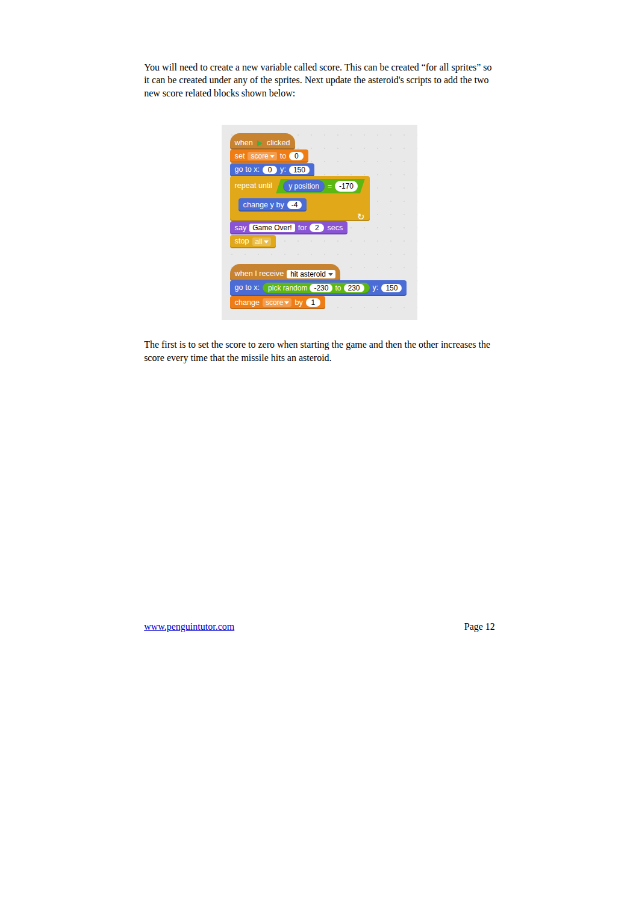You will need to create a new variable called score. This can be created “for all sprites” so it can be created under any of the sprites. Next update the asteroid's scripts to add the two new score related blocks shown below:
when clicked
set score to 0
go to x: 0 y: 150
repeat until y position = -170
change y by -4
say Game Over! for 2 secs
stop all
when I receive hit asteroid
go to x: pick random -230 to 230 y: 150
change score by 1
The first is to set the score to zero when starting the game and then the other increases the score every time that the missile hits an asteroid.
www.penguintutor.com Page 12